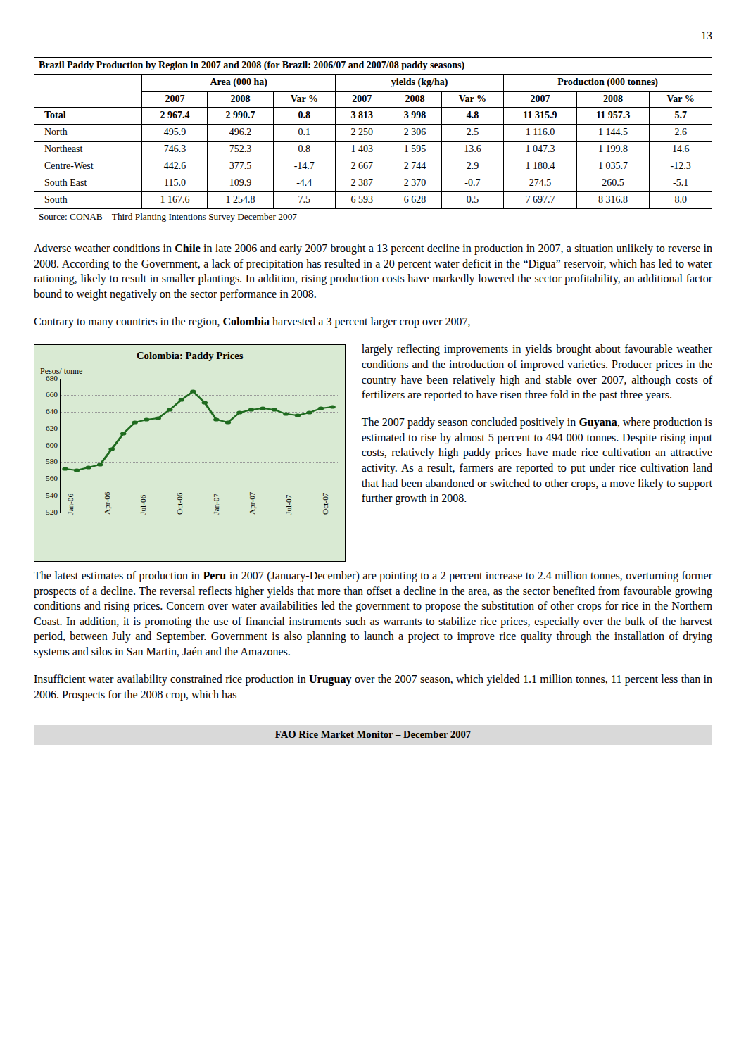13
Brazil Paddy Production by Region in 2007 and 2008 (for Brazil: 2006/07 and 2007/08 paddy seasons)
| | Area (000 ha) | yields (kg/ha) | Production (000 tonnes) |
| --- | --- | --- | --- |
| 2007 | 2008 | Var % | 2007 | 2008 | Var % | 2007 | 2008 | Var % |
| Total | 2 967.4 | 2 990.7 | 0.8 | 3 813 | 3 998 | 4.8 | 11 315.9 | 11 957.3 | 5.7 |
| North | 495.9 | 496.2 | 0.1 | 2 250 | 2 306 | 2.5 | 1 116.0 | 1 144.5 | 2.6 |
| Northeast | 746.3 | 752.3 | 0.8 | 1 403 | 1 595 | 13.6 | 1 047.3 | 1 199.8 | 14.6 |
| Centre-West | 442.6 | 377.5 | -14.7 | 2 667 | 2 744 | 2.9 | 1 180.4 | 1 035.7 | -12.3 |
| South East | 115.0 | 109.9 | -4.4 | 2 387 | 2 370 | -0.7 | 274.5 | 260.5 | -5.1 |
| South | 1 167.6 | 1 254.8 | 7.5 | 6 593 | 6 628 | 0.5 | 7 697.7 | 8 316.8 | 8.0 |
| Source: CONAB – Third Planting Intentions Survey December 2007 |
Adverse weather conditions in Chile in late 2006 and early 2007 brought a 13 percent decline in production in 2007, a situation unlikely to reverse in 2008. According to the Government, a lack of precipitation has resulted in a 20 percent water deficit in the “Digua” reservoir, which has led to water rationing, likely to result in smaller plantings. In addition, rising production costs have markedly lowered the sector profitability, an additional factor bound to weight negatively on the sector performance in 2008.
Contrary to many countries in the region, Colombia harvested a 3 percent larger crop over 2007,
Colombia: Paddy Prices
Pesos/ tonne
680 660 640 620 600 580 560 540 520
Jan-06 Apr-06 Jul-06 Oct-06 Jan-07 Apr-07 Jul-07 Oct-07
largely reflecting improvements in yields brought about favourable weather conditions and the introduction of improved varieties. Producer prices in the country have been relatively high and stable over 2007, although costs of fertilizers are reported to have risen three fold in the past three years.
The 2007 paddy season concluded positively in Guyana, where production is estimated to rise by almost 5 percent to 494 000 tonnes. Despite rising input costs, relatively high paddy prices have made rice cultivation an attractive activity. As a result, farmers are reported to put under rice cultivation land that had been abandoned or switched to other crops, a move likely to support further growth in 2008.
The latest estimates of production in Peru in 2007 (January-December) are pointing to a 2 percent increase to 2.4 million tonnes, overturning former prospects of a decline. The reversal reflects higher yields that more than offset a decline in the area, as the sector benefited from favourable growing conditions and rising prices. Concern over water availabilities led the government to propose the substitution of other crops for rice in the Northern Coast. In addition, it is promoting the use of financial instruments such as warrants to stabilize rice prices, especially over the bulk of the harvest period, between July and September. Government is also planning to launch a project to improve rice quality through the installation of drying systems and silos in San Martin, Jaén and the Amazones.
Insufficient water availability constrained rice production in Uruguay over the 2007 season, which yielded 1.1 million tonnes, 11 percent less than in 2006. Prospects for the 2008 crop, which has
FAO Rice Market Monitor – December 2007